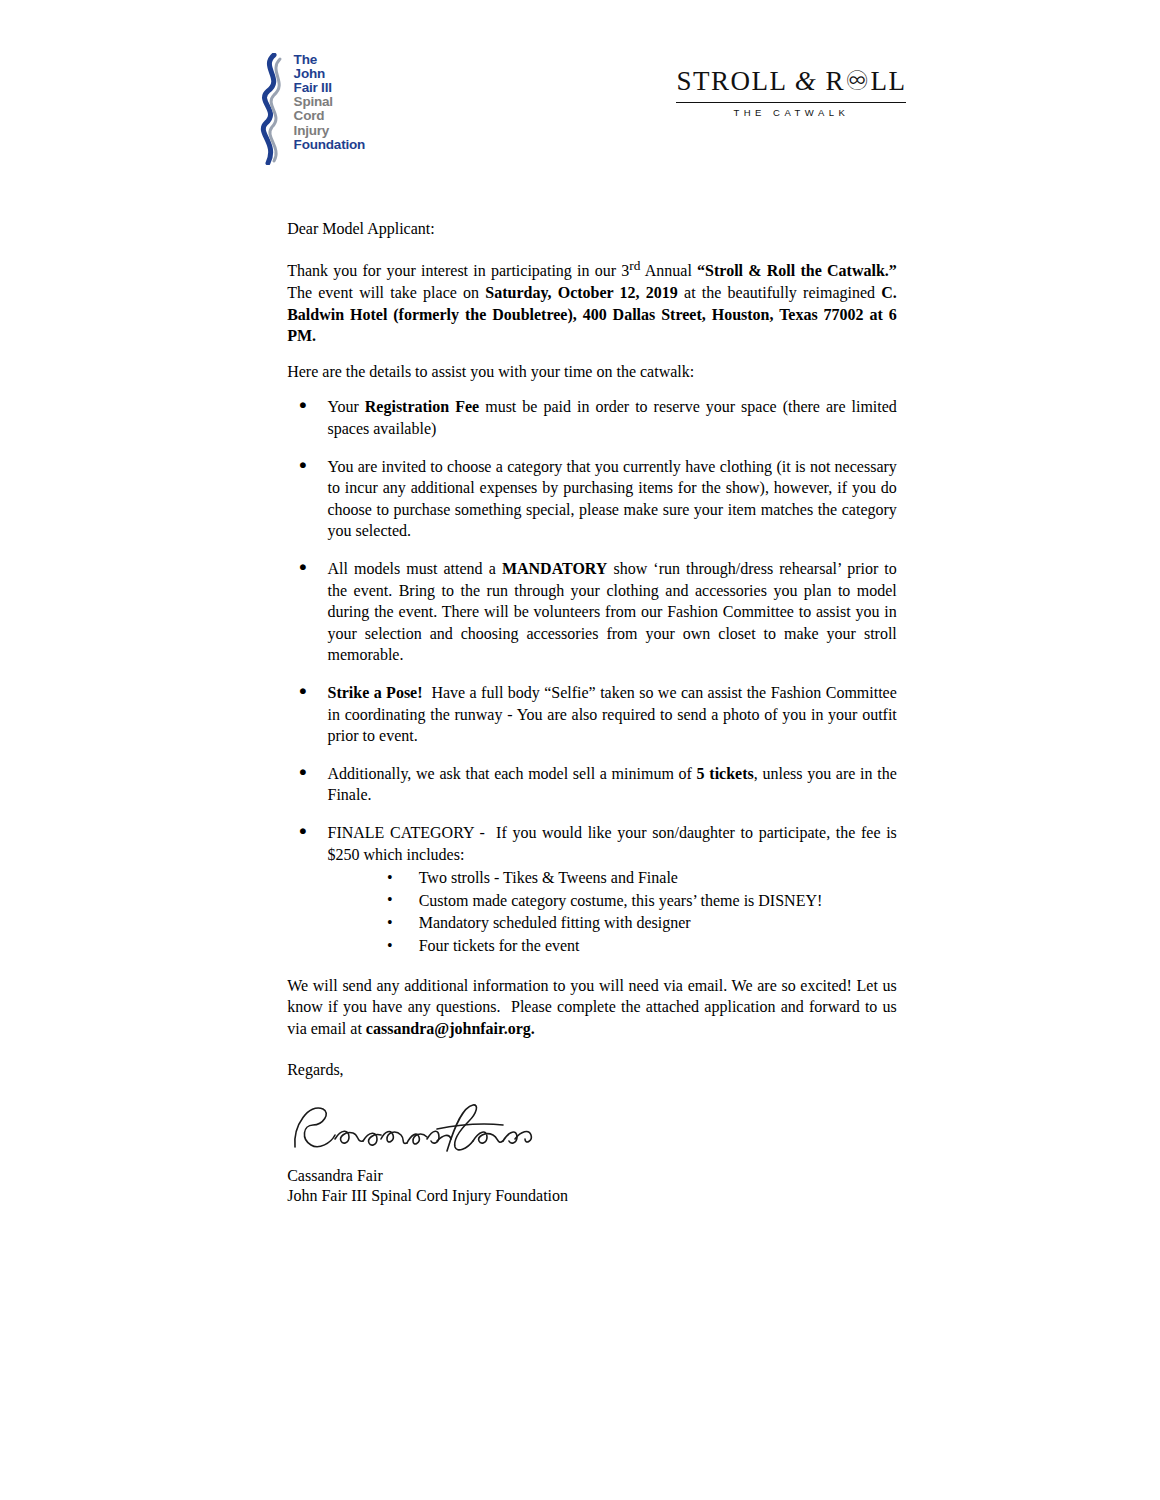The
John
Fair III
Spinal
Cord
Injury
Foundation
STROLL & R♾LL
THE CATWALK
Dear Model Applicant:
Thank you for your interest in participating in our 3rd Annual “Stroll & Roll the Catwalk.” The event will take place on Saturday, October 12, 2019 at the beautifully reimagined C. Baldwin Hotel (formerly the Doubletree), 400 Dallas Street, Houston, Texas 77002 at 6 PM.
Here are the details to assist you with your time on the catwalk:
Your Registration Fee must be paid in order to reserve your space (there are limited spaces available)
You are invited to choose a category that you currently have clothing (it is not necessary to incur any additional expenses by purchasing items for the show), however, if you do choose to purchase something special, please make sure your item matches the category you selected.
All models must attend a MANDATORY show ‘run through/dress rehearsal’ prior to the event. Bring to the run through your clothing and accessories you plan to model during the event. There will be volunteers from our Fashion Committee to assist you in your selection and choosing accessories from your own closet to make your stroll memorable.
Strike a Pose! Have a full body “Selfie” taken so we can assist the Fashion Committee in coordinating the runway - You are also required to send a photo of you in your outfit prior to event.
Additionally, we ask that each model sell a minimum of 5 tickets, unless you are in the Finale.
FINALE CATEGORY - If you would like your son/daughter to participate, the fee is $250 which includes:
Two strolls - Tikes & Tweens and Finale
Custom made category costume, this years’ theme is DISNEY!
Mandatory scheduled fitting with designer
Four tickets for the event
We will send any additional information to you will need via email. We are so excited! Let us know if you have any questions. Please complete the attached application and forward to us via email at cassandra@johnfair.org.
Regards,
Cassandra Fair
John Fair III Spinal Cord Injury Foundation